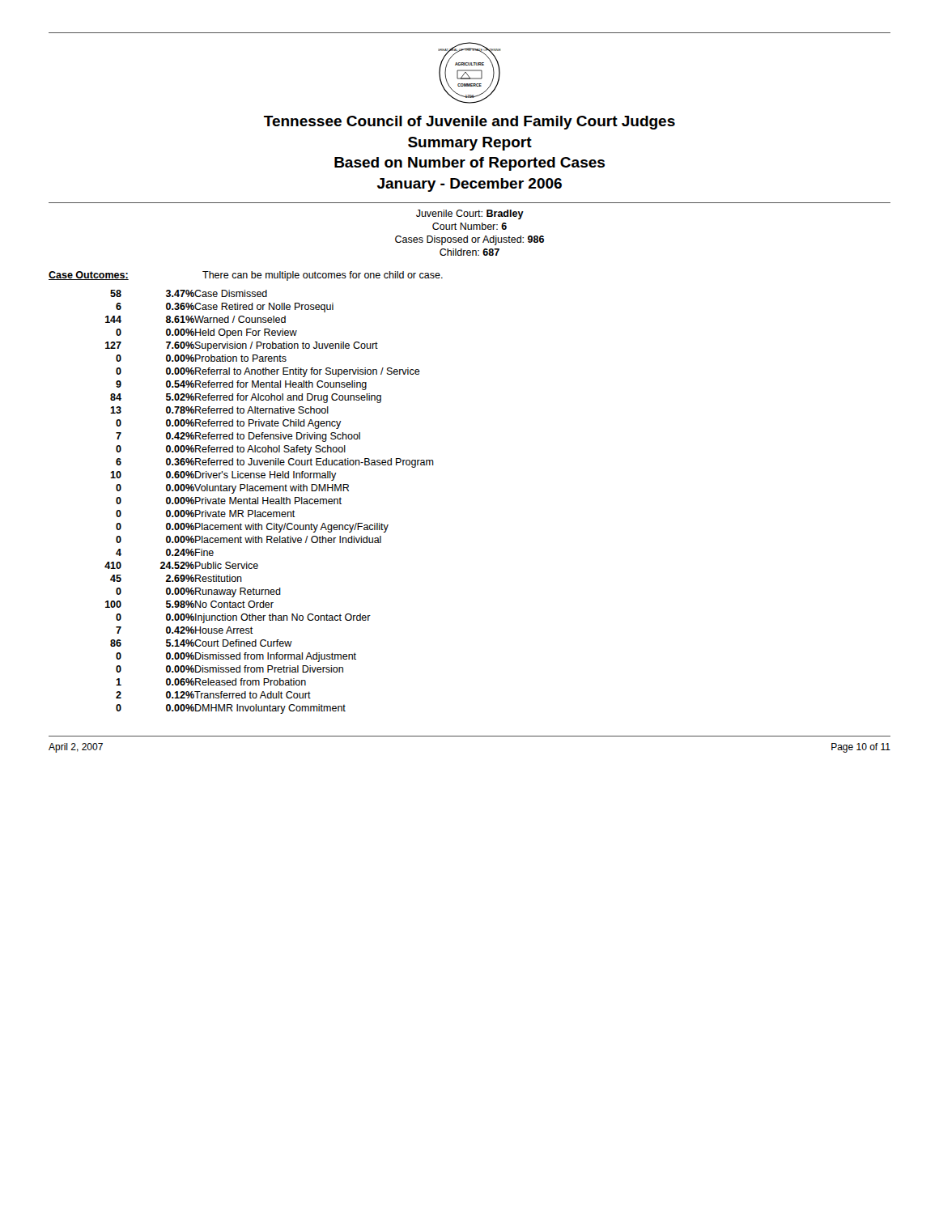THE GREAT SEAL OF THE STATE OF TENNESSEE AGRICULTURE COMMERCE 1796
Tennessee Council of Juvenile and Family Court Judges
Summary Report
Based on Number of Reported Cases
January - December 2006
Juvenile Court: Bradley
Court Number: 6
Cases Disposed or Adjusted: 986
Children: 687
Case Outcomes:
There can be multiple outcomes for one child or case.
| 58 | 3.47% | Case Dismissed |
| 6 | 0.36% | Case Retired or Nolle Prosequi |
| 144 | 8.61% | Warned / Counseled |
| 0 | 0.00% | Held Open For Review |
| 127 | 7.60% | Supervision / Probation to Juvenile Court |
| 0 | 0.00% | Probation to Parents |
| 0 | 0.00% | Referral to Another Entity for Supervision / Service |
| 9 | 0.54% | Referred for Mental Health Counseling |
| 84 | 5.02% | Referred for Alcohol and Drug Counseling |
| 13 | 0.78% | Referred to Alternative School |
| 0 | 0.00% | Referred to Private Child Agency |
| 7 | 0.42% | Referred to Defensive Driving School |
| 0 | 0.00% | Referred to Alcohol Safety School |
| 6 | 0.36% | Referred to Juvenile Court Education-Based Program |
| 10 | 0.60% | Driver's License Held Informally |
| 0 | 0.00% | Voluntary Placement with DMHMR |
| 0 | 0.00% | Private Mental Health Placement |
| 0 | 0.00% | Private MR Placement |
| 0 | 0.00% | Placement with City/County Agency/Facility |
| 0 | 0.00% | Placement with Relative / Other Individual |
| 4 | 0.24% | Fine |
| 410 | 24.52% | Public Service |
| 45 | 2.69% | Restitution |
| 0 | 0.00% | Runaway Returned |
| 100 | 5.98% | No Contact Order |
| 0 | 0.00% | Injunction Other than No Contact Order |
| 7 | 0.42% | House Arrest |
| 86 | 5.14% | Court Defined Curfew |
| 0 | 0.00% | Dismissed from Informal Adjustment |
| 0 | 0.00% | Dismissed from Pretrial Diversion |
| 1 | 0.06% | Released from Probation |
| 2 | 0.12% | Transferred to Adult Court |
| 0 | 0.00% | DMHMR Involuntary Commitment |
April 2, 2007
Page 10 of 11